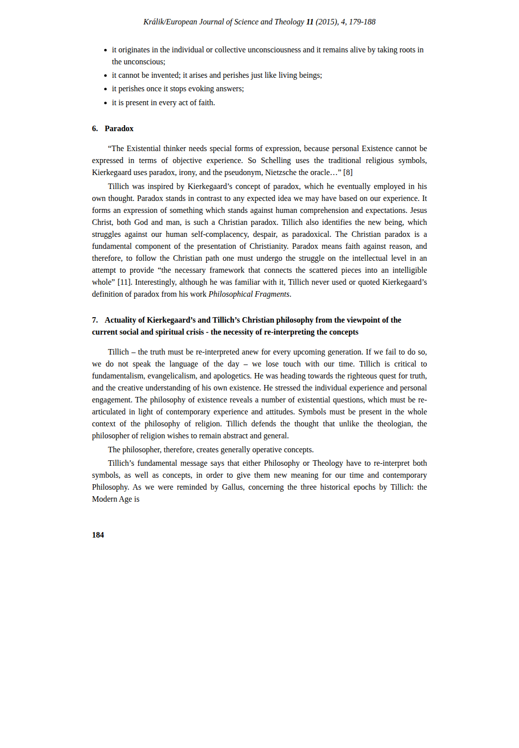Králik/European Journal of Science and Theology 11 (2015), 4, 179-188
it originates in the individual or collective unconsciousness and it remains alive by taking roots in the unconscious;
it cannot be invented; it arises and perishes just like living beings;
it perishes once it stops evoking answers;
it is present in every act of faith.
6. Paradox
“The Existential thinker needs special forms of expression, because personal Existence cannot be expressed in terms of objective experience. So Schelling uses the traditional religious symbols, Kierkegaard uses paradox, irony, and the pseudonym, Nietzsche the oracle…” [8]
Tillich was inspired by Kierkegaard’s concept of paradox, which he eventually employed in his own thought. Paradox stands in contrast to any expected idea we may have based on our experience. It forms an expression of something which stands against human comprehension and expectations. Jesus Christ, both God and man, is such a Christian paradox. Tillich also identifies the new being, which struggles against our human self-complacency, despair, as paradoxical. The Christian paradox is a fundamental component of the presentation of Christianity. Paradox means faith against reason, and therefore, to follow the Christian path one must undergo the struggle on the intellectual level in an attempt to provide “the necessary framework that connects the scattered pieces into an intelligible whole” [11]. Interestingly, although he was familiar with it, Tillich never used or quoted Kierkegaard’s definition of paradox from his work Philosophical Fragments.
7. Actuality of Kierkegaard’s and Tillich’s Christian philosophy from the viewpoint of the current social and spiritual crisis - the necessity of re-interpreting the concepts
Tillich – the truth must be re-interpreted anew for every upcoming generation. If we fail to do so, we do not speak the language of the day – we lose touch with our time. Tillich is critical to fundamentalism, evangelicalism, and apologetics. He was heading towards the righteous quest for truth, and the creative understanding of his own existence. He stressed the individual experience and personal engagement. The philosophy of existence reveals a number of existential questions, which must be re-articulated in light of contemporary experience and attitudes. Symbols must be present in the whole context of the philosophy of religion. Tillich defends the thought that unlike the theologian, the philosopher of religion wishes to remain abstract and general.
The philosopher, therefore, creates generally operative concepts.
Tillich’s fundamental message says that either Philosophy or Theology have to re-interpret both symbols, as well as concepts, in order to give them new meaning for our time and contemporary Philosophy. As we were reminded by Gallus, concerning the three historical epochs by Tillich: the Modern Age is
184